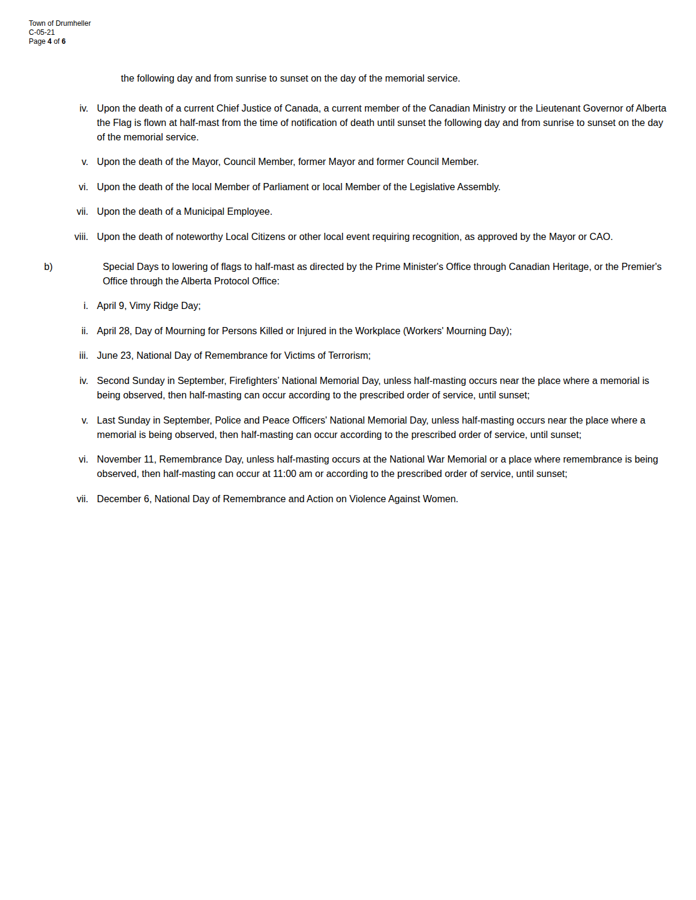Town of Drumheller
C-05-21
Page 4 of 6
the following day and from sunrise to sunset on the day of the memorial service.
iv.
Upon the death of a current Chief Justice of Canada, a current member of the Canadian Ministry or the Lieutenant Governor of Alberta the Flag is flown at half-mast from the time of notification of death until sunset the following day and from sunrise to sunset on the day of the memorial service.
v.
Upon the death of the Mayor, Council Member, former Mayor and former Council Member.
vi.
Upon the death of the local Member of Parliament or local Member of the Legislative Assembly.
vii.
Upon the death of a Municipal Employee.
viii.
Upon the death of noteworthy Local Citizens or other local event requiring recognition, as approved by the Mayor or CAO.
b)
Special Days to lowering of flags to half-mast as directed by the Prime Minister's Office through Canadian Heritage, or the Premier's Office through the Alberta Protocol Office:
i.
April 9, Vimy Ridge Day;
ii.
April 28, Day of Mourning for Persons Killed or Injured in the Workplace (Workers' Mourning Day);
iii.
June 23, National Day of Remembrance for Victims of Terrorism;
iv.
Second Sunday in September, Firefighters’ National Memorial Day, unless half-masting occurs near the place where a memorial is being observed, then half-masting can occur according to the prescribed order of service, until sunset;
v.
Last Sunday in September, Police and Peace Officers' National Memorial Day, unless half-masting occurs near the place where a memorial is being observed, then half-masting can occur according to the prescribed order of service, until sunset;
vi.
November 11, Remembrance Day, unless half-masting occurs at the National War Memorial or a place where remembrance is being observed, then half-masting can occur at 11:00 am or according to the prescribed order of service, until sunset;
vii.
December 6, National Day of Remembrance and Action on Violence Against Women.